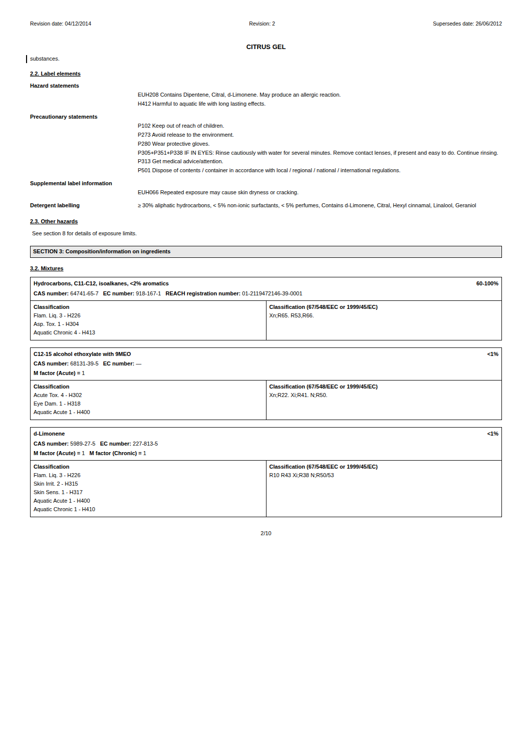Revision date: 04/12/2014
Revision: 2
Supersedes date: 26/06/2012
CITRUS GEL
substances.
2.2. Label elements
Hazard statements
EUH208 Contains Dipentene, Citral, d-Limonene. May produce an allergic reaction.
H412 Harmful to aquatic life with long lasting effects.
Precautionary statements
P102 Keep out of reach of children.
P273 Avoid release to the environment.
P280 Wear protective gloves.
P305+P351+P338 IF IN EYES: Rinse cautiously with water for several minutes. Remove contact lenses, if present and easy to do. Continue rinsing.
P313 Get medical advice/attention.
P501 Dispose of contents / container in accordance with local / regional / national / international regulations.
Supplemental label information
EUH066 Repeated exposure may cause skin dryness or cracking.
Detergent labelling
≥ 30% aliphatic hydrocarbons, < 5% non-ionic surfactants, < 5% perfumes, Contains d-Limonene, Citral, Hexyl cinnamal, Linalool, Geraniol
2.3. Other hazards
See section 8 for details of exposure limits.
SECTION 3: Composition/information on ingredients
3.2. Mixtures
| Hydrocarbons, C11-C12, isoalkanes, <2% aromatics 60-100% CAS number: 64741-65-7 EC number: 918-167-1 REACH registration number: 01-2119472146-39-0001 |
| Classification Flam. Liq. 3 - H226 Asp. Tox. 1 - H304 Aquatic Chronic 4 - H413 | Classification (67/548/EEC or 1999/45/EC) Xn;R65. R53,R66. |
| C12-15 alcohol ethoxylate with 9MEO <1% CAS number: 68131-39-5 EC number: — M factor (Acute) = 1 |
| Classification Acute Tox. 4 - H302 Eye Dam. 1 - H318 Aquatic Acute 1 - H400 | Classification (67/548/EEC or 1999/45/EC) Xn;R22. Xi;R41. N;R50. |
| d-Limonene <1% CAS number: 5989-27-5 EC number: 227-813-5 M factor (Acute) = 1 M factor (Chronic) = 1 |
| Classification Flam. Liq. 3 - H226 Skin Irrit. 2 - H315 Skin Sens. 1 - H317 Aquatic Acute 1 - H400 Aquatic Chronic 1 - H410 | Classification (67/548/EEC or 1999/45/EC) R10 R43 Xi;R38 N;R50/53 |
2/10